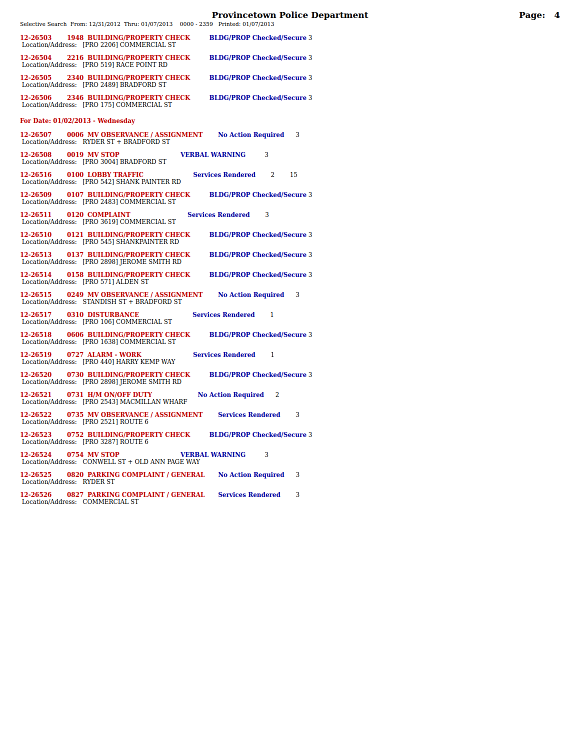Provincetown Police Department Page: 4
Selective Search From: 12/31/2012 Thru: 01/07/2013 0000 - 2359 Printed: 01/07/2013
12-26503 1948 BUILDING/PROPERTY CHECK BLDG/PROP Checked/Secure 3
Location/Address: [PRO 2206] COMMERCIAL ST
12-26504 2216 BUILDING/PROPERTY CHECK BLDG/PROP Checked/Secure 3
Location/Address: [PRO 519] RACE POINT RD
12-26505 2340 BUILDING/PROPERTY CHECK BLDG/PROP Checked/Secure 3
Location/Address: [PRO 2489] BRADFORD ST
12-26506 2346 BUILDING/PROPERTY CHECK BLDG/PROP Checked/Secure 3
Location/Address: [PRO 175] COMMERCIAL ST
For Date: 01/02/2013 - Wednesday
12-26507 0006 MV OBSERVANCE / ASSIGNMENT No Action Required 3
Location/Address: RYDER ST + BRADFORD ST
12-26508 0019 MV STOP VERBAL WARNING 3
Location/Address: [PRO 3004] BRADFORD ST
12-26516 0100 LOBBY TRAFFIC Services Rendered 2 15
Location/Address: [PRO 542] SHANK PAINTER RD
12-26509 0107 BUILDING/PROPERTY CHECK BLDG/PROP Checked/Secure 3
Location/Address: [PRO 2483] COMMERCIAL ST
12-26511 0120 COMPLAINT Services Rendered 3
Location/Address: [PRO 3619] COMMERCIAL ST
12-26510 0121 BUILDING/PROPERTY CHECK BLDG/PROP Checked/Secure 3
Location/Address: [PRO 545] SHANKPAINTER RD
12-26513 0137 BUILDING/PROPERTY CHECK BLDG/PROP Checked/Secure 3
Location/Address: [PRO 2898] JEROME SMITH RD
12-26514 0158 BUILDING/PROPERTY CHECK BLDG/PROP Checked/Secure 3
Location/Address: [PRO 571] ALDEN ST
12-26515 0249 MV OBSERVANCE / ASSIGNMENT No Action Required 3
Location/Address: STANDISH ST + BRADFORD ST
12-26517 0310 DISTURBANCE Services Rendered 1
Location/Address: [PRO 106] COMMERCIAL ST
12-26518 0606 BUILDING/PROPERTY CHECK BLDG/PROP Checked/Secure 3
Location/Address: [PRO 1638] COMMERCIAL ST
12-26519 0727 ALARM - WORK Services Rendered 1
Location/Address: [PRO 440] HARRY KEMP WAY
12-26520 0730 BUILDING/PROPERTY CHECK BLDG/PROP Checked/Secure 3
Location/Address: [PRO 2898] JEROME SMITH RD
12-26521 0731 H/M ON/OFF DUTY No Action Required 2
Location/Address: [PRO 2543] MACMILLAN WHARF
12-26522 0735 MV OBSERVANCE / ASSIGNMENT Services Rendered 3
Location/Address: [PRO 2521] ROUTE 6
12-26523 0752 BUILDING/PROPERTY CHECK BLDG/PROP Checked/Secure 3
Location/Address: [PRO 3287] ROUTE 6
12-26524 0754 MV STOP VERBAL WARNING 3
Location/Address: CONWELL ST + OLD ANN PAGE WAY
12-26525 0820 PARKING COMPLAINT / GENERAL No Action Required 3
Location/Address: RYDER ST
12-26526 0827 PARKING COMPLAINT / GENERAL Services Rendered 3
Location/Address: COMMERCIAL ST